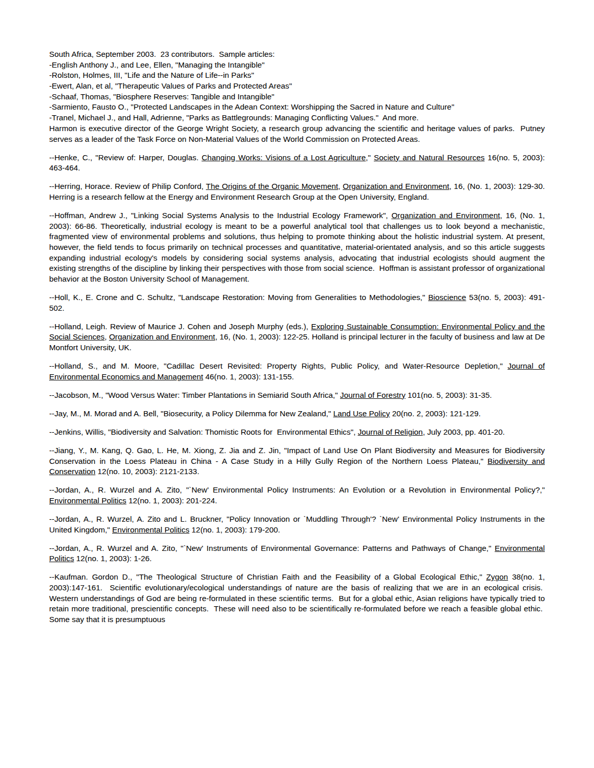South Africa, September 2003. 23 contributors. Sample articles:
-English Anthony J., and Lee, Ellen, "Managing the Intangible"
-Rolston, Holmes, III, "Life and the Nature of Life--in Parks"
-Ewert, Alan, et al, "Therapeutic Values of Parks and Protected Areas"
-Schaaf, Thomas, "Biosphere Reserves: Tangible and Intangible"
-Sarmiento, Fausto O., "Protected Landscapes in the Adean Context: Worshipping the Sacred in Nature and Culture"
-Tranel, Michael J., and Hall, Adrienne, "Parks as Battlegrounds: Managing Conflicting Values." And more.
Harmon is executive director of the George Wright Society, a research group advancing the scientific and heritage values of parks. Putney serves as a leader of the Task Force on Non-Material Values of the World Commission on Protected Areas.
--Henke, C., "Review of: Harper, Douglas. Changing Works: Visions of a Lost Agriculture," Society and Natural Resources 16(no. 5, 2003): 463-464.
--Herring, Horace. Review of Philip Conford, The Origins of the Organic Movement, Organization and Environment, 16, (No. 1, 2003): 129-30. Herring is a research fellow at the Energy and Environment Research Group at the Open University, England.
--Hoffman, Andrew J., "Linking Social Systems Analysis to the Industrial Ecology Framework", Organization and Environment, 16, (No. 1, 2003): 66-86. Theoretically, industrial ecology is meant to be a powerful analytical tool that challenges us to look beyond a mechanistic, fragmented view of environmental problems and solutions, thus helping to promote thinking about the holistic industrial system. At present, however, the field tends to focus primarily on technical processes and quantitative, material-orientated analysis, and so this article suggests expanding industrial ecology's models by considering social systems analysis, advocating that industrial ecologists should augment the existing strengths of the discipline by linking their perspectives with those from social science. Hoffman is assistant professor of organizational behavior at the Boston University School of Management.
--Holl, K., E. Crone and C. Schultz, "Landscape Restoration: Moving from Generalities to Methodologies," Bioscience 53(no. 5, 2003): 491-502.
--Holland, Leigh. Review of Maurice J. Cohen and Joseph Murphy (eds.), Exploring Sustainable Consumption: Environmental Policy and the Social Sciences, Organization and Environment, 16, (No. 1, 2003): 122-25. Holland is principal lecturer in the faculty of business and law at De Montfort University, UK.
--Holland, S., and M. Moore, "Cadillac Desert Revisited: Property Rights, Public Policy, and Water-Resource Depletion," Journal of Environmental Economics and Management 46(no. 1, 2003): 131-155.
--Jacobson, M., "Wood Versus Water: Timber Plantations in Semiarid South Africa," Journal of Forestry 101(no. 5, 2003): 31-35.
--Jay, M., M. Morad and A. Bell, "Biosecurity, a Policy Dilemma for New Zealand," Land Use Policy 20(no. 2, 2003): 121-129.
--Jenkins, Willis, "Biodiversity and Salvation: Thomistic Roots for Environmental Ethics", Journal of Religion, July 2003, pp. 401-20.
--Jiang, Y., M. Kang, Q. Gao, L. He, M. Xiong, Z. Jia and Z. Jin, "Impact of Land Use On Plant Biodiversity and Measures for Biodiversity Conservation in the Loess Plateau in China - A Case Study in a Hilly Gully Region of the Northern Loess Plateau," Biodiversity and Conservation 12(no. 10, 2003): 2121-2133.
--Jordan, A., R. Wurzel and A. Zito, "`New' Environmental Policy Instruments: An Evolution or a Revolution in Environmental Policy?," Environmental Politics 12(no. 1, 2003): 201-224.
--Jordan, A., R. Wurzel, A. Zito and L. Bruckner, "Policy Innovation or `Muddling Through'? `New' Environmental Policy Instruments in the United Kingdom," Environmental Politics 12(no. 1, 2003): 179-200.
--Jordan, A., R. Wurzel and A. Zito, "`New' Instruments of Environmental Governance: Patterns and Pathways of Change," Environmental Politics 12(no. 1, 2003): 1-26.
--Kaufman. Gordon D., "The Theological Structure of Christian Faith and the Feasibility of a Global Ecological Ethic," Zygon 38(no. 1, 2003):147-161. Scientific evolutionary/ecological understandings of nature are the basis of realizing that we are in an ecological crisis. Western understandings of God are being re-formulated in these scientific terms. But for a global ethic, Asian religions have typically tried to retain more traditional, prescientific concepts. These will need also to be scientifically re-formulated before we reach a feasible global ethic. Some say that it is presumptuous